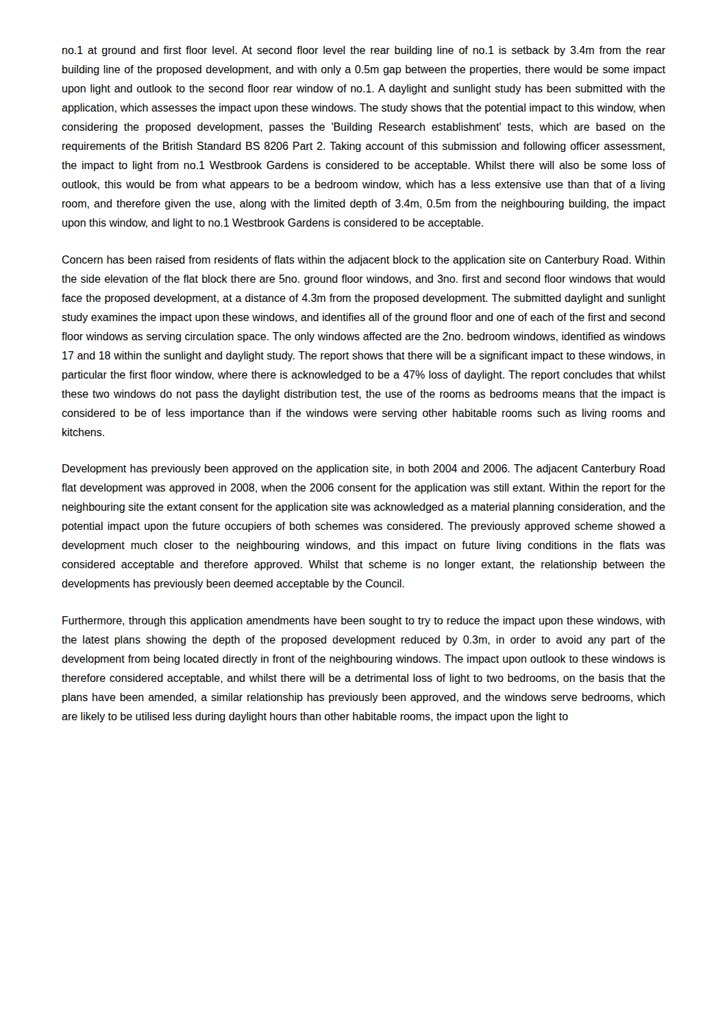no.1 at ground and first floor level. At second floor level the rear building line of no.1 is setback by 3.4m from the rear building line of the proposed development, and with only a 0.5m gap between the properties, there would be some impact upon light and outlook to the second floor rear window of no.1. A daylight and sunlight study has been submitted with the application, which assesses the impact upon these windows. The study shows that the potential impact to this window, when considering the proposed development, passes the 'Building Research establishment' tests, which are based on the requirements of the British Standard BS 8206 Part 2. Taking account of this submission and following officer assessment, the impact to light from no.1 Westbrook Gardens is considered to be acceptable. Whilst there will also be some loss of outlook, this would be from what appears to be a bedroom window, which has a less extensive use than that of a living room, and therefore given the use, along with the limited depth of 3.4m, 0.5m from the neighbouring building, the impact upon this window, and light to no.1 Westbrook Gardens is considered to be acceptable.
Concern has been raised from residents of flats within the adjacent block to the application site on Canterbury Road. Within the side elevation of the flat block there are 5no. ground floor windows, and 3no. first and second floor windows that would face the proposed development, at a distance of 4.3m from the proposed development. The submitted daylight and sunlight study examines the impact upon these windows, and identifies all of the ground floor and one of each of the first and second floor windows as serving circulation space. The only windows affected are the 2no. bedroom windows, identified as windows 17 and 18 within the sunlight and daylight study. The report shows that there will be a significant impact to these windows, in particular the first floor window, where there is acknowledged to be a 47% loss of daylight. The report concludes that whilst these two windows do not pass the daylight distribution test, the use of the rooms as bedrooms means that the impact is considered to be of less importance than if the windows were serving other habitable rooms such as living rooms and kitchens.
Development has previously been approved on the application site, in both 2004 and 2006. The adjacent Canterbury Road flat development was approved in 2008, when the 2006 consent for the application was still extant. Within the report for the neighbouring site the extant consent for the application site was acknowledged as a material planning consideration, and the potential impact upon the future occupiers of both schemes was considered. The previously approved scheme showed a development much closer to the neighbouring windows, and this impact on future living conditions in the flats was considered acceptable and therefore approved. Whilst that scheme is no longer extant, the relationship between the developments has previously been deemed acceptable by the Council.
Furthermore, through this application amendments have been sought to try to reduce the impact upon these windows, with the latest plans showing the depth of the proposed development reduced by 0.3m, in order to avoid any part of the development from being located directly in front of the neighbouring windows. The impact upon outlook to these windows is therefore considered acceptable, and whilst there will be a detrimental loss of light to two bedrooms, on the basis that the plans have been amended, a similar relationship has previously been approved, and the windows serve bedrooms, which are likely to be utilised less during daylight hours than other habitable rooms, the impact upon the light to